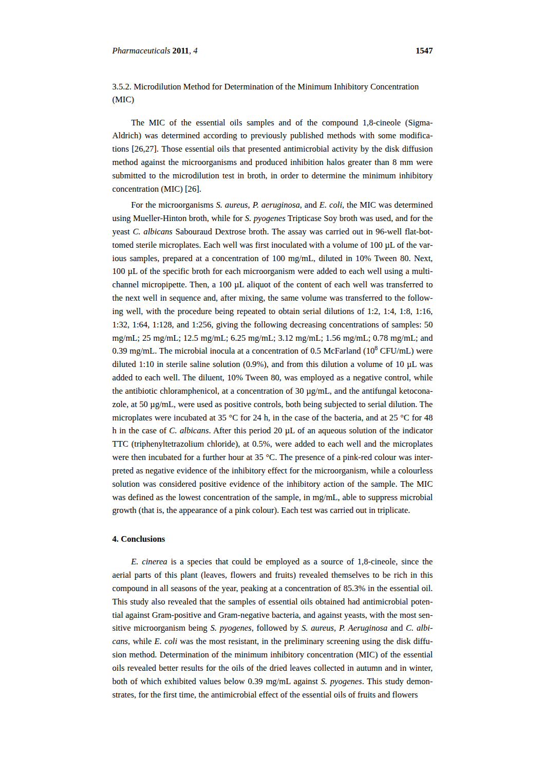Pharmaceuticals 2011, 4
1547
3.5.2. Microdilution Method for Determination of the Minimum Inhibitory Concentration (MIC)
The MIC of the essential oils samples and of the compound 1,8-cineole (Sigma-Aldrich) was determined according to previously published methods with some modifications [26,27]. Those essential oils that presented antimicrobial activity by the disk diffusion method against the microorganisms and produced inhibition halos greater than 8 mm were submitted to the microdilution test in broth, in order to determine the minimum inhibitory concentration (MIC) [26].
For the microorganisms S. aureus, P. aeruginosa, and E. coli, the MIC was determined using Mueller-Hinton broth, while for S. pyogenes Tripticase Soy broth was used, and for the yeast C. albicans Sabouraud Dextrose broth. The assay was carried out in 96-well flat-bottomed sterile microplates. Each well was first inoculated with a volume of 100 µL of the various samples, prepared at a concentration of 100 mg/mL, diluted in 10% Tween 80. Next, 100 µL of the specific broth for each microorganism were added to each well using a multichannel micropipette. Then, a 100 µL aliquot of the content of each well was transferred to the next well in sequence and, after mixing, the same volume was transferred to the following well, with the procedure being repeated to obtain serial dilutions of 1:2, 1:4, 1:8, 1:16, 1:32, 1:64, 1:128, and 1:256, giving the following decreasing concentrations of samples: 50 mg/mL; 25 mg/mL; 12.5 mg/mL; 6.25 mg/mL; 3.12 mg/mL; 1.56 mg/mL; 0.78 mg/mL; and 0.39 mg/mL. The microbial inocula at a concentration of 0.5 McFarland (108 CFU/mL) were diluted 1:10 in sterile saline solution (0.9%), and from this dilution a volume of 10 µL was added to each well. The diluent, 10% Tween 80, was employed as a negative control, while the antibiotic chloramphenicol, at a concentration of 30 µg/mL, and the antifungal ketoconazole, at 50 µg/mL, were used as positive controls, both being subjected to serial dilution. The microplates were incubated at 35 °C for 24 h, in the case of the bacteria, and at 25 °C for 48 h in the case of C. albicans. After this period 20 µL of an aqueous solution of the indicator TTC (triphenyltetrazolium chloride), at 0.5%, were added to each well and the microplates were then incubated for a further hour at 35 °C. The presence of a pink-red colour was interpreted as negative evidence of the inhibitory effect for the microorganism, while a colourless solution was considered positive evidence of the inhibitory action of the sample. The MIC was defined as the lowest concentration of the sample, in mg/mL, able to suppress microbial growth (that is, the appearance of a pink colour). Each test was carried out in triplicate.
4. Conclusions
E. cinerea is a species that could be employed as a source of 1,8-cineole, since the aerial parts of this plant (leaves, flowers and fruits) revealed themselves to be rich in this compound in all seasons of the year, peaking at a concentration of 85.3% in the essential oil. This study also revealed that the samples of essential oils obtained had antimicrobial potential against Gram-positive and Gram-negative bacteria, and against yeasts, with the most sensitive microorganism being S. pyogenes, followed by S. aureus, P. Aeruginosa and C. albicans, while E. coli was the most resistant, in the preliminary screening using the disk diffusion method. Determination of the minimum inhibitory concentration (MIC) of the essential oils revealed better results for the oils of the dried leaves collected in autumn and in winter, both of which exhibited values below 0.39 mg/mL against S. pyogenes. This study demonstrates, for the first time, the antimicrobial effect of the essential oils of fruits and flowers